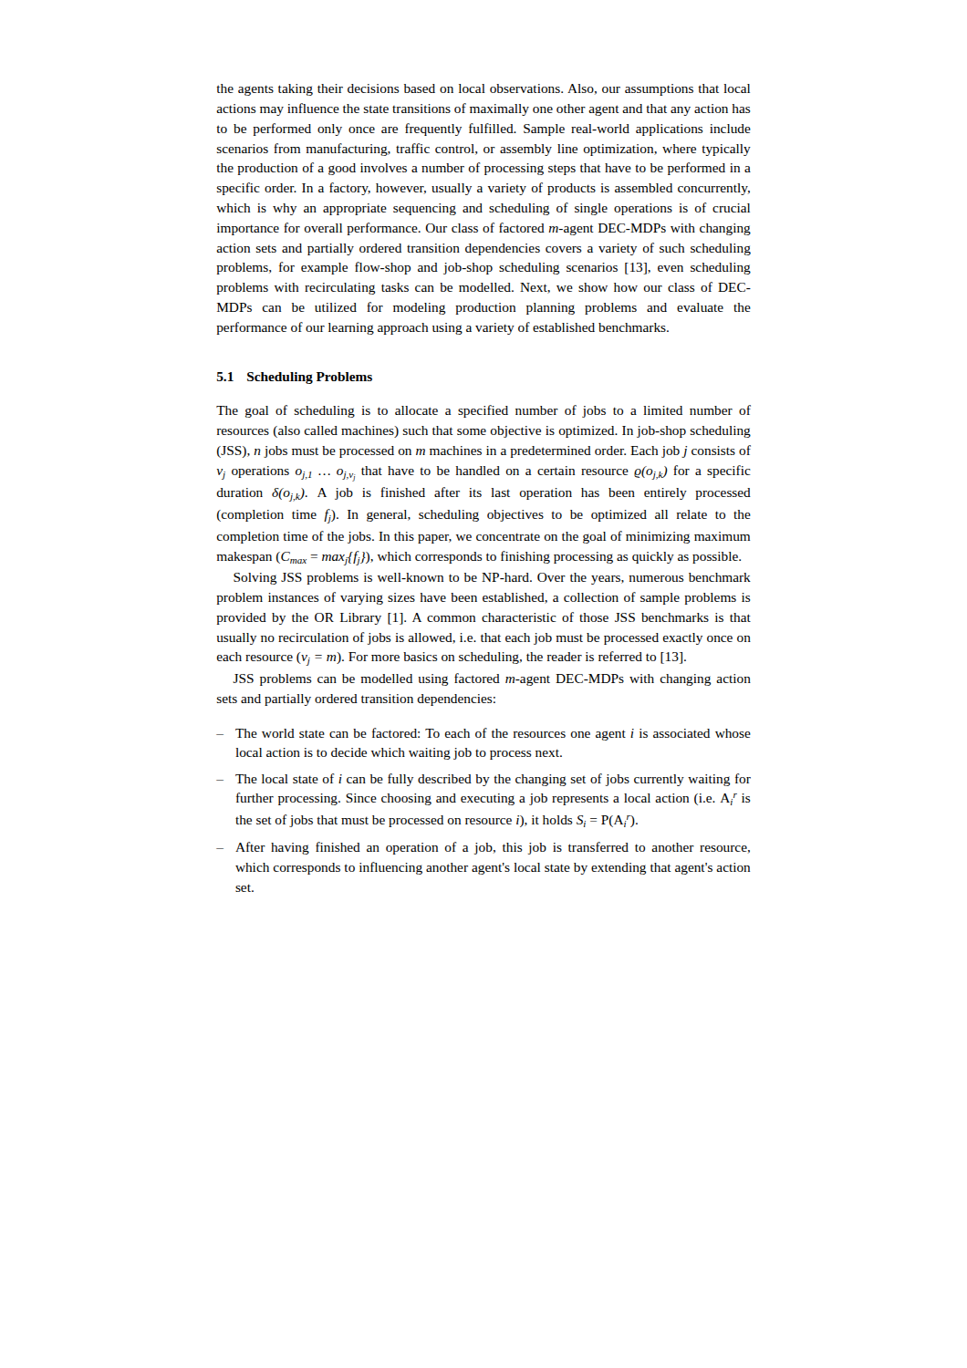the agents taking their decisions based on local observations. Also, our assumptions that local actions may influence the state transitions of maximally one other agent and that any action has to be performed only once are frequently fulfilled. Sample real-world applications include scenarios from manufacturing, traffic control, or assembly line optimization, where typically the production of a good involves a number of processing steps that have to be performed in a specific order. In a factory, however, usually a variety of products is assembled concurrently, which is why an appropriate sequencing and scheduling of single operations is of crucial importance for overall performance. Our class of factored m-agent DEC-MDPs with changing action sets and partially ordered transition dependencies covers a variety of such scheduling problems, for example flow-shop and job-shop scheduling scenarios [13], even scheduling problems with recirculating tasks can be modelled. Next, we show how our class of DEC-MDPs can be utilized for modeling production planning problems and evaluate the performance of our learning approach using a variety of established benchmarks.
5.1 Scheduling Problems
The goal of scheduling is to allocate a specified number of jobs to a limited number of resources (also called machines) such that some objective is optimized. In job-shop scheduling (JSS), n jobs must be processed on m machines in a predetermined order. Each job j consists of νj operations oj,1 … oj,νj that have to be handled on a certain resource ϱ(oj,k) for a specific duration δ(oj,k). A job is finished after its last operation has been entirely processed (completion time fj). In general, scheduling objectives to be optimized all relate to the completion time of the jobs. In this paper, we concentrate on the goal of minimizing maximum makespan (Cmax = maxj{fj}), which corresponds to finishing processing as quickly as possible.
Solving JSS problems is well-known to be NP-hard. Over the years, numerous benchmark problem instances of varying sizes have been established, a collection of sample problems is provided by the OR Library [1]. A common characteristic of those JSS benchmarks is that usually no recirculation of jobs is allowed, i.e. that each job must be processed exactly once on each resource (νj = m). For more basics on scheduling, the reader is referred to [13].
JSS problems can be modelled using factored m-agent DEC-MDPs with changing action sets and partially ordered transition dependencies:
The world state can be factored: To each of the resources one agent i is associated whose local action is to decide which waiting job to process next.
The local state of i can be fully described by the changing set of jobs currently waiting for further processing. Since choosing and executing a job represents a local action (i.e. Air is the set of jobs that must be processed on resource i), it holds Si = P(Air).
After having finished an operation of a job, this job is transferred to another resource, which corresponds to influencing another agent's local state by extending that agent's action set.